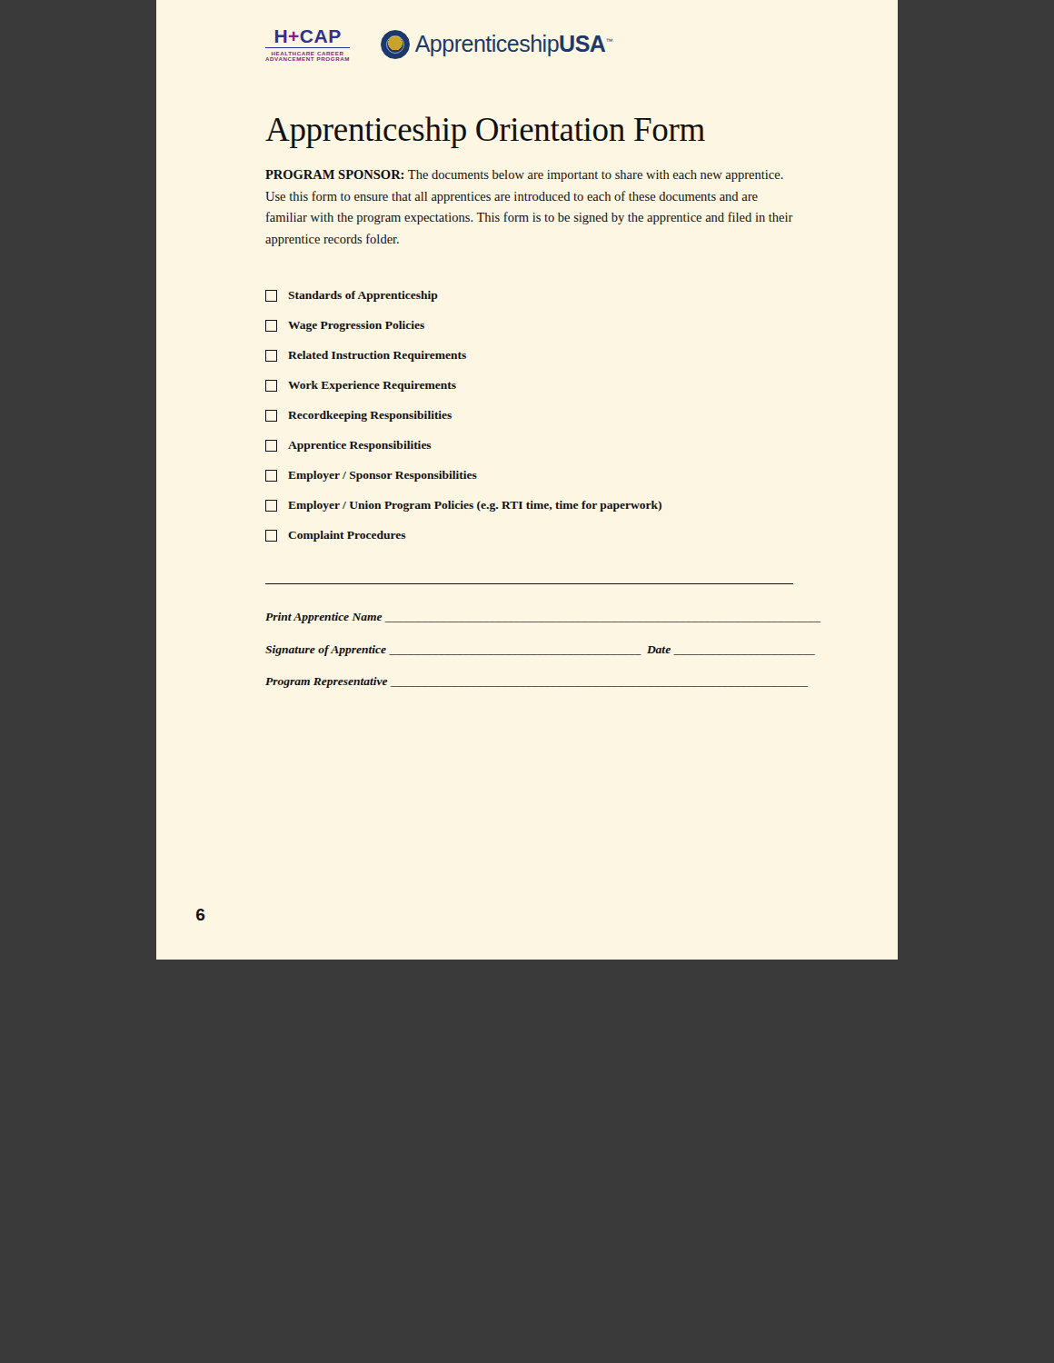H+CAP
HEALTHCARE CAREER
ADVANCEMENT PROGRAM
ApprenticeshipUSA™
Apprenticeship Orientation Form
PROGRAM SPONSOR: The documents below are important to share with each new apprentice. Use this form to ensure that all apprentices are introduced to each of these documents and are familiar with the program expectations. This form is to be signed by the apprentice and filed in their apprentice records folder.
Standards of Apprenticeship
Wage Progression Policies
Related Instruction Requirements
Work Experience Requirements
Recordkeeping Responsibilities
Apprentice Responsibilities
Employer / Sponsor Responsibilities
Employer / Union Program Policies (e.g. RTI time, time for paperwork)
Complaint Procedures
Print Apprentice Name _______________________________________________________________________
Signature of Apprentice _________________________________________ Date _______________________
Program Representative ____________________________________________________________________
6